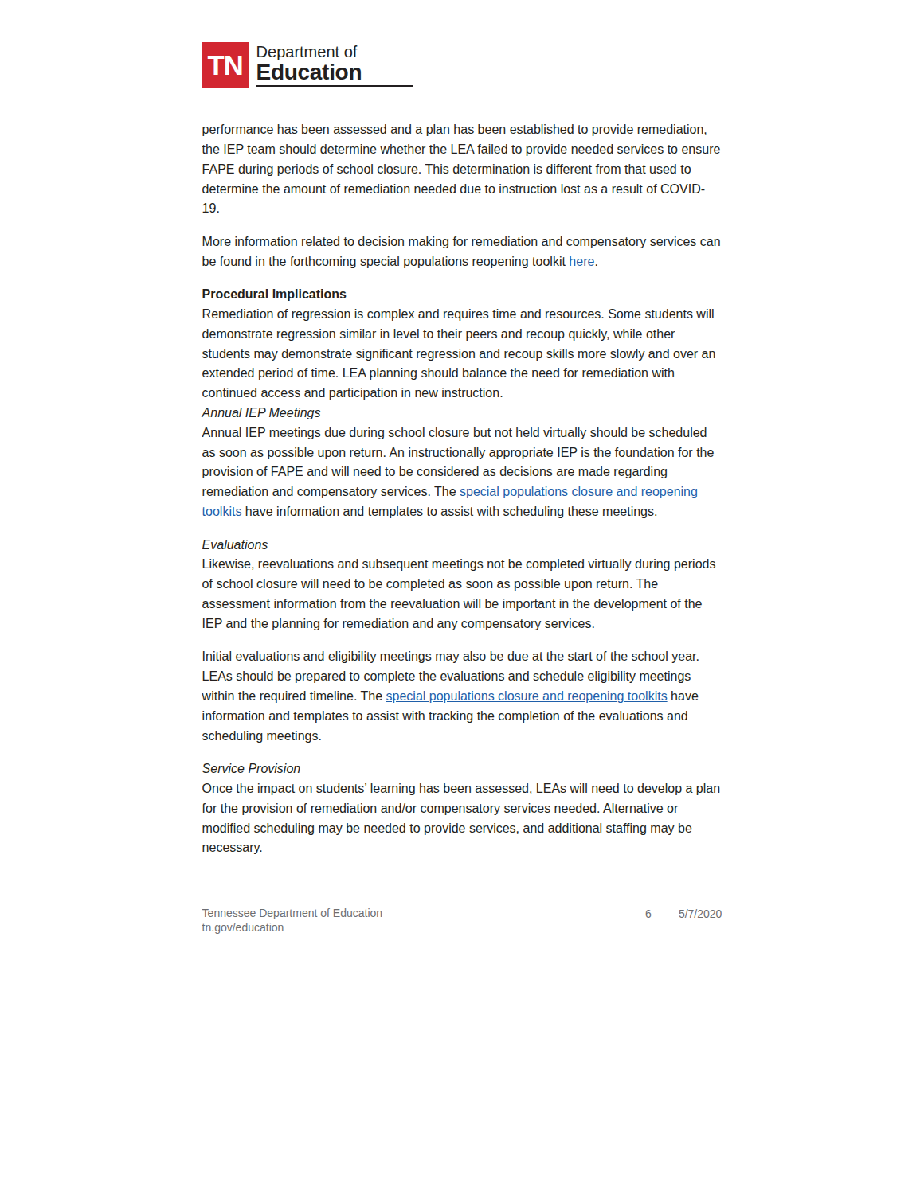TN
Department of Education
performance has been assessed and a plan has been established to provide remediation, the IEP team should determine whether the LEA failed to provide needed services to ensure FAPE during periods of school closure. This determination is different from that used to determine the amount of remediation needed due to instruction lost as a result of COVID-19.
More information related to decision making for remediation and compensatory services can be found in the forthcoming special populations reopening toolkit here.
Procedural Implications
Remediation of regression is complex and requires time and resources. Some students will demonstrate regression similar in level to their peers and recoup quickly, while other students may demonstrate significant regression and recoup skills more slowly and over an extended period of time. LEA planning should balance the need for remediation with continued access and participation in new instruction.
Annual IEP Meetings
Annual IEP meetings due during school closure but not held virtually should be scheduled as soon as possible upon return. An instructionally appropriate IEP is the foundation for the provision of FAPE and will need to be considered as decisions are made regarding remediation and compensatory services. The special populations closure and reopening toolkits have information and templates to assist with scheduling these meetings.
Evaluations
Likewise, reevaluations and subsequent meetings not be completed virtually during periods of school closure will need to be completed as soon as possible upon return. The assessment information from the reevaluation will be important in the development of the IEP and the planning for remediation and any compensatory services.
Initial evaluations and eligibility meetings may also be due at the start of the school year. LEAs should be prepared to complete the evaluations and schedule eligibility meetings within the required timeline. The special populations closure and reopening toolkits have information and templates to assist with tracking the completion of the evaluations and scheduling meetings.
Service Provision
Once the impact on students’ learning has been assessed, LEAs will need to develop a plan for the provision of remediation and/or compensatory services needed. Alternative or modified scheduling may be needed to provide services, and additional staffing may be necessary.
Tennessee Department of Education
tn.gov/education
6 5/7/2020